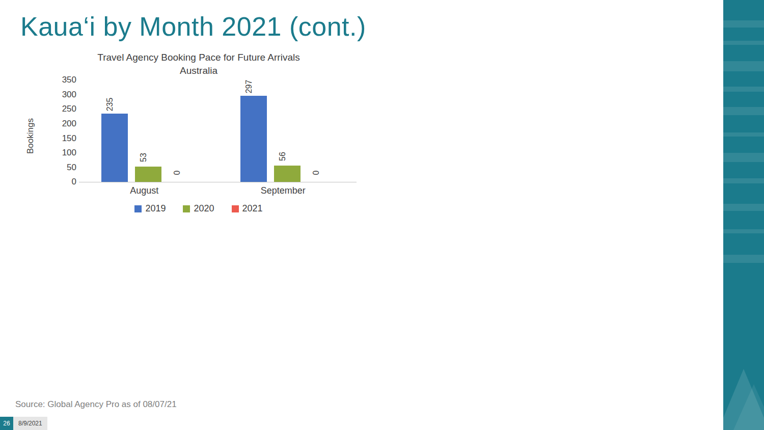Kaua‘i by Month 2021 (cont.)
Travel Agency Booking Pace for Future Arrivals
Australia
Bookings
350 300 250 200 150 100 50 0
235
53
0
297
56
0
August September
2019 2020 2021
Source: Global Agency Pro as of 08/07/21
26
8/9/2021